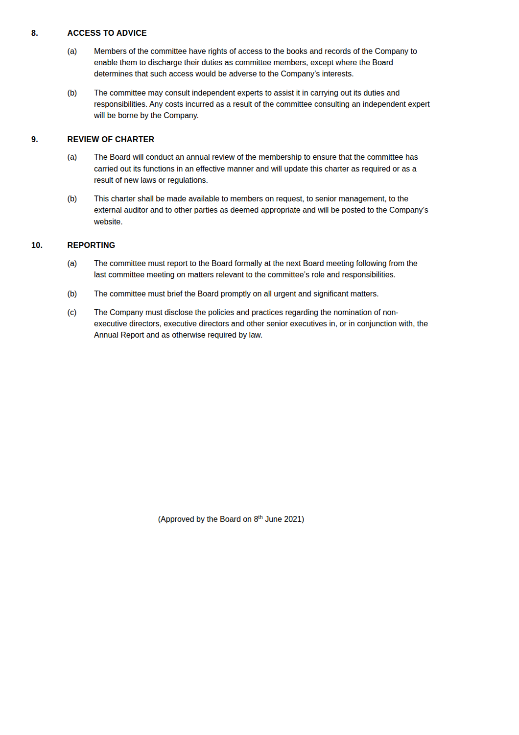Access to Advice
Members of the committee have rights of access to the books and records of the Company to enable them to discharge their duties as committee members, except where the Board determines that such access would be adverse to the Company’s interests.
The committee may consult independent experts to assist it in carrying out its duties and responsibilities. Any costs incurred as a result of the committee consulting an independent expert will be borne by the Company.
Review of Charter
The Board will conduct an annual review of the membership to ensure that the committee has carried out its functions in an effective manner and will update this charter as required or as a result of new laws or regulations.
This charter shall be made available to members on request, to senior management, to the external auditor and to other parties as deemed appropriate and will be posted to the Company’s website.
Reporting
The committee must report to the Board formally at the next Board meeting following from the last committee meeting on matters relevant to the committee’s role and responsibilities.
The committee must brief the Board promptly on all urgent and significant matters.
The Company must disclose the policies and practices regarding the nomination of non-executive directors, executive directors and other senior executives in, or in conjunction with, the Annual Report and as otherwise required by law.
(Approved by the Board on 8th June 2021)